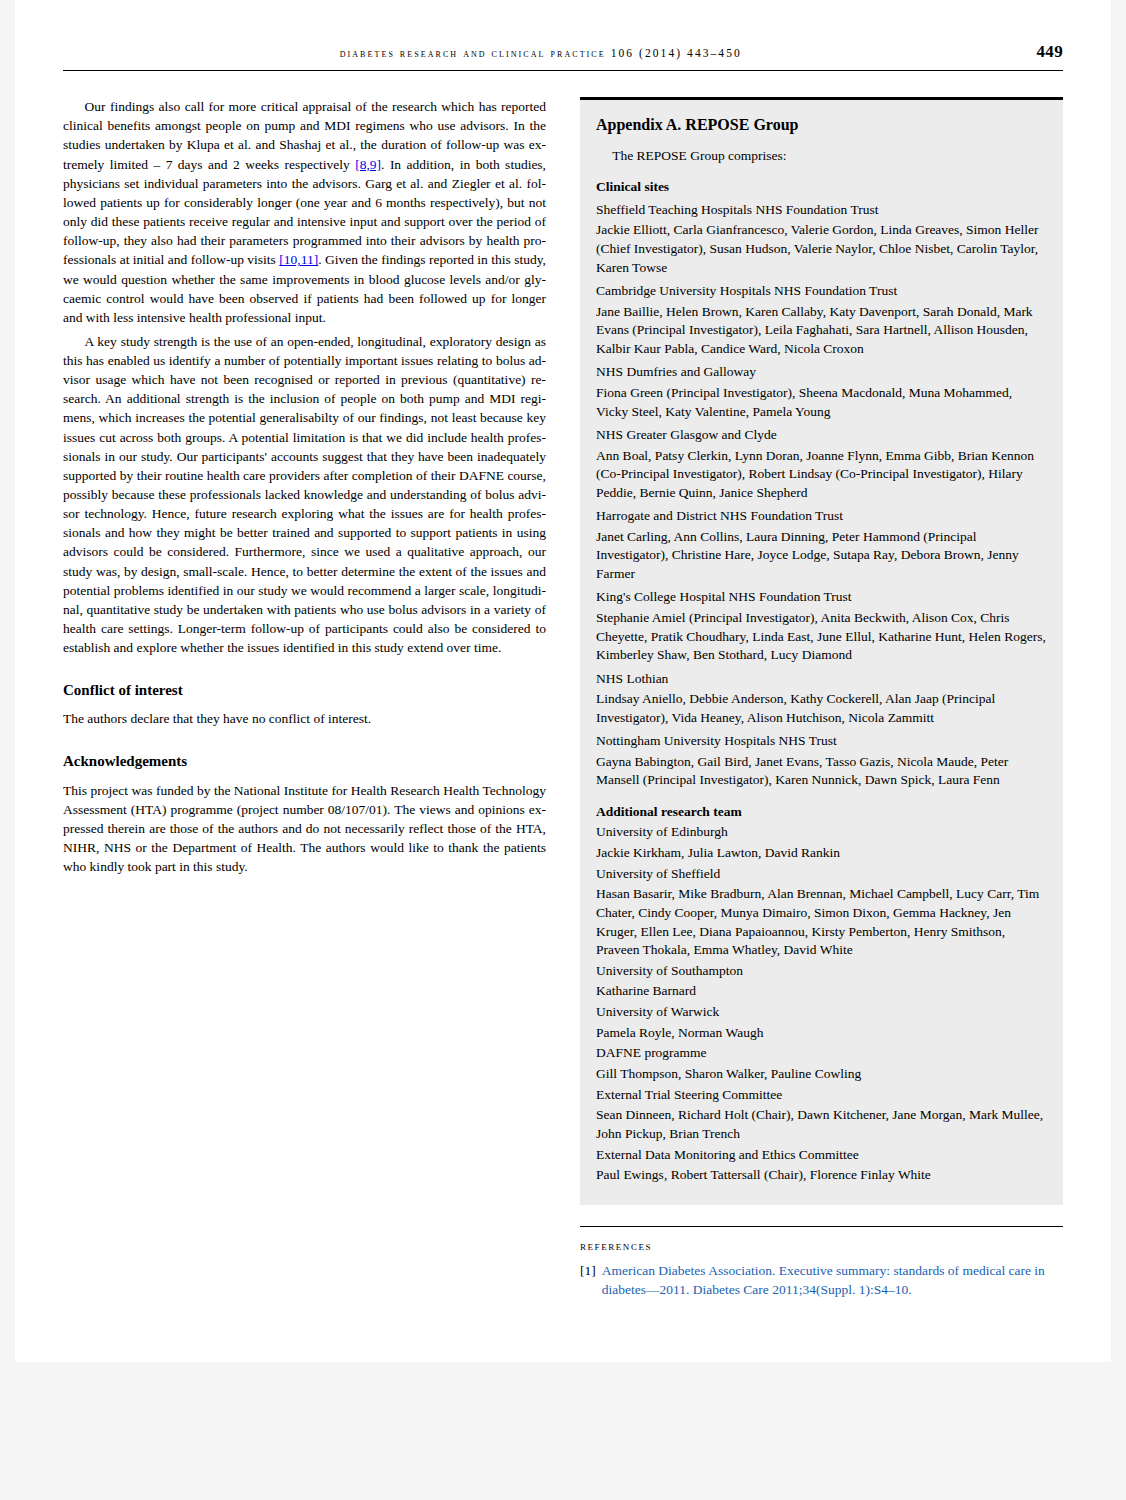diabetes research and clinical practice 106 (2014) 443–450
449
Our findings also call for more critical appraisal of the research which has reported clinical benefits amongst people on pump and MDI regimens who use advisors. In the studies undertaken by Klupa et al. and Shashaj et al., the duration of follow-up was extremely limited – 7 days and 2 weeks respectively [8,9]. In addition, in both studies, physicians set individual parameters into the advisors. Garg et al. and Ziegler et al. followed patients up for considerably longer (one year and 6 months respectively), but not only did these patients receive regular and intensive input and support over the period of follow-up, they also had their parameters programmed into their advisors by health professionals at initial and follow-up visits [10,11]. Given the findings reported in this study, we would question whether the same improvements in blood glucose levels and/or glycaemic control would have been observed if patients had been followed up for longer and with less intensive health professional input.
A key study strength is the use of an open-ended, longitudinal, exploratory design as this has enabled us identify a number of potentially important issues relating to bolus advisor usage which have not been recognised or reported in previous (quantitative) research. An additional strength is the inclusion of people on both pump and MDI regimens, which increases the potential generalisabilty of our findings, not least because key issues cut across both groups. A potential limitation is that we did include health professionals in our study. Our participants' accounts suggest that they have been inadequately supported by their routine health care providers after completion of their DAFNE course, possibly because these professionals lacked knowledge and understanding of bolus advisor technology. Hence, future research exploring what the issues are for health professionals and how they might be better trained and supported to support patients in using advisors could be considered. Furthermore, since we used a qualitative approach, our study was, by design, small-scale. Hence, to better determine the extent of the issues and potential problems identified in our study we would recommend a larger scale, longitudinal, quantitative study be undertaken with patients who use bolus advisors in a variety of health care settings. Longer-term follow-up of participants could also be considered to establish and explore whether the issues identified in this study extend over time.
Conflict of interest
The authors declare that they have no conflict of interest.
Acknowledgements
This project was funded by the National Institute for Health Research Health Technology Assessment (HTA) programme (project number 08/107/01). The views and opinions expressed therein are those of the authors and do not necessarily reflect those of the HTA, NIHR, NHS or the Department of Health. The authors would like to thank the patients who kindly took part in this study.
Appendix A. REPOSE Group
The REPOSE Group comprises:
Clinical sites
Sheffield Teaching Hospitals NHS Foundation Trust
Jackie Elliott, Carla Gianfrancesco, Valerie Gordon, Linda Greaves, Simon Heller (Chief Investigator), Susan Hudson, Valerie Naylor, Chloe Nisbet, Carolin Taylor, Karen Towse
Cambridge University Hospitals NHS Foundation Trust
Jane Baillie, Helen Brown, Karen Callaby, Katy Davenport, Sarah Donald, Mark Evans (Principal Investigator), Leila Faghahati, Sara Hartnell, Allison Housden, Kalbir Kaur Pabla, Candice Ward, Nicola Croxon
NHS Dumfries and Galloway
Fiona Green (Principal Investigator), Sheena Macdonald, Muna Mohammed, Vicky Steel, Katy Valentine, Pamela Young
NHS Greater Glasgow and Clyde
Ann Boal, Patsy Clerkin, Lynn Doran, Joanne Flynn, Emma Gibb, Brian Kennon (Co-Principal Investigator), Robert Lindsay (Co-Principal Investigator), Hilary Peddie, Bernie Quinn, Janice Shepherd
Harrogate and District NHS Foundation Trust
Janet Carling, Ann Collins, Laura Dinning, Peter Hammond (Principal Investigator), Christine Hare, Joyce Lodge, Sutapa Ray, Debora Brown, Jenny Farmer
King's College Hospital NHS Foundation Trust
Stephanie Amiel (Principal Investigator), Anita Beckwith, Alison Cox, Chris Cheyette, Pratik Choudhary, Linda East, June Ellul, Katharine Hunt, Helen Rogers, Kimberley Shaw, Ben Stothard, Lucy Diamond
NHS Lothian
Lindsay Aniello, Debbie Anderson, Kathy Cockerell, Alan Jaap (Principal Investigator), Vida Heaney, Alison Hutchison, Nicola Zammitt
Nottingham University Hospitals NHS Trust
Gayna Babington, Gail Bird, Janet Evans, Tasso Gazis, Nicola Maude, Peter Mansell (Principal Investigator), Karen Nunnick, Dawn Spick, Laura Fenn
Additional research team
University of Edinburgh
Jackie Kirkham, Julia Lawton, David Rankin
University of Sheffield
Hasan Basarir, Mike Bradburn, Alan Brennan, Michael Campbell, Lucy Carr, Tim Chater, Cindy Cooper, Munya Dimairo, Simon Dixon, Gemma Hackney, Jen Kruger, Ellen Lee, Diana Papaioannou, Kirsty Pemberton, Henry Smithson, Praveen Thokala, Emma Whatley, David White
University of Southampton
Katharine Barnard
University of Warwick
Pamela Royle, Norman Waugh
DAFNE programme
Gill Thompson, Sharon Walker, Pauline Cowling
External Trial Steering Committee
Sean Dinneen, Richard Holt (Chair), Dawn Kitchener, Jane Morgan, Mark Mullee, John Pickup, Brian Trench
External Data Monitoring and Ethics Committee
Paul Ewings, Robert Tattersall (Chair), Florence Finlay White
references
[1] American Diabetes Association. Executive summary: standards of medical care in diabetes—2011. Diabetes Care 2011;34(Suppl. 1):S4–10.